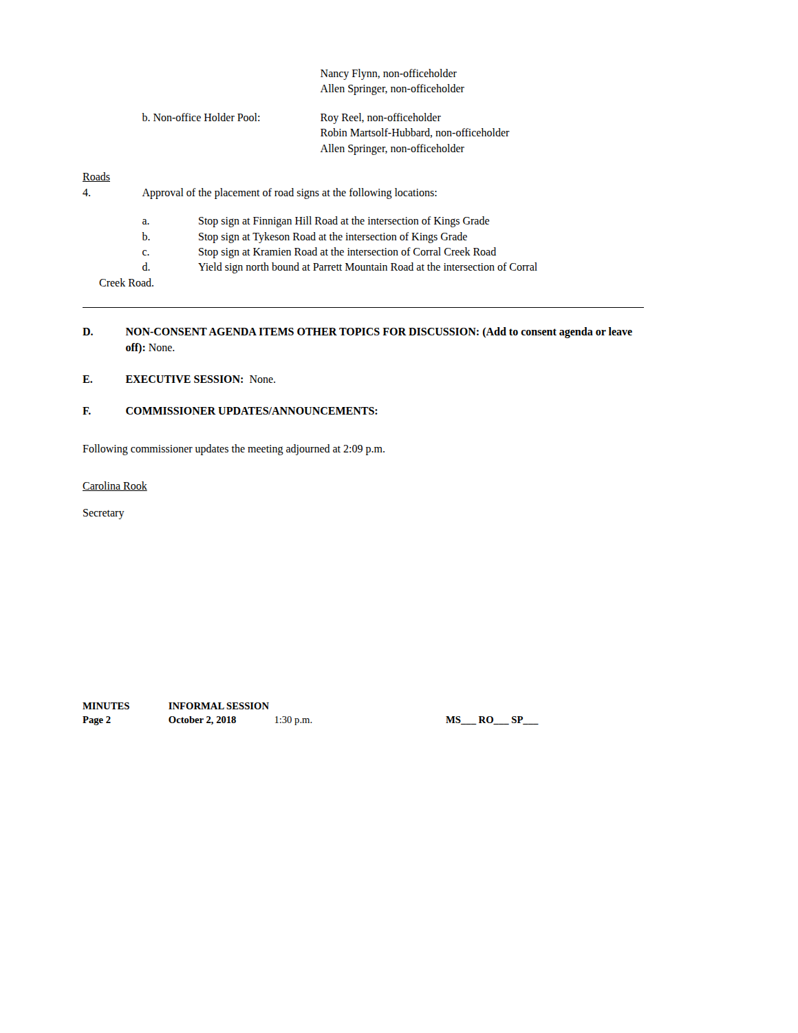Nancy Flynn, non-officeholder
Allen Springer, non-officeholder
b. Non-office Holder Pool:
Roy Reel, non-officeholder
Robin Martsolf-Hubbard, non-officeholder
Allen Springer, non-officeholder
Roads
4. Approval of the placement of road signs at the following locations:
a. Stop sign at Finnigan Hill Road at the intersection of Kings Grade
b. Stop sign at Tykeson Road at the intersection of Kings Grade
c. Stop sign at Kramien Road at the intersection of Corral Creek Road
d. Yield sign north bound at Parrett Mountain Road at the intersection of Corral
Creek Road.
D. NON-CONSENT AGENDA ITEMS OTHER TOPICS FOR DISCUSSION: (Add to consent agenda or leave off): None.
E. EXECUTIVE SESSION: None.
F. COMMISSIONER UPDATES/ANNOUNCEMENTS:
Following commissioner updates the meeting adjourned at 2:09 p.m.
Carolina Rook
Secretary
MINUTES INFORMAL SESSION
Page 2 October 2, 2018 1:30 p.m. MS___ RO___ SP___